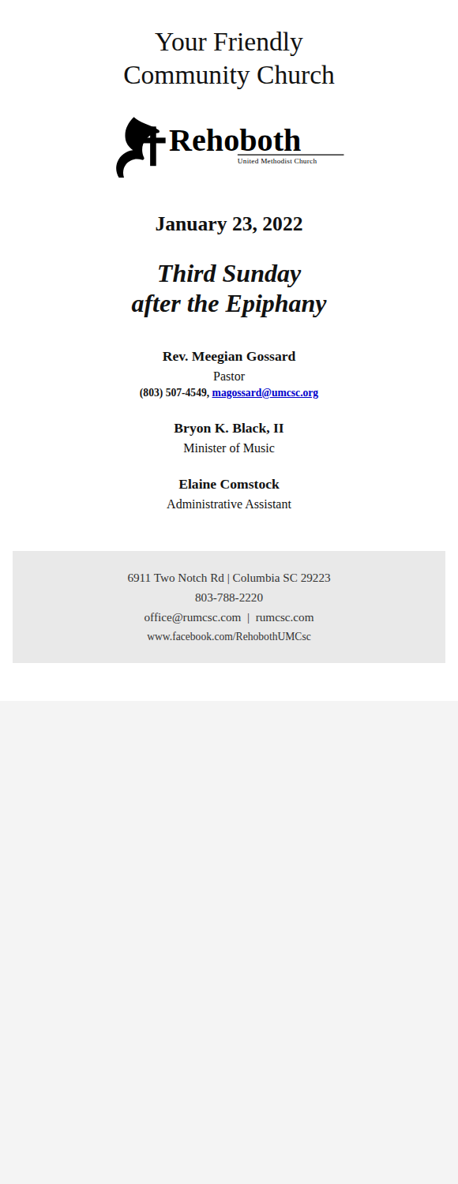Your Friendly Community Church
Rehoboth United Methodist Church logo Rehoboth United Methodist Church
January 23, 2022
Third Sunday after the Epiphany
Rev. Meegian Gossard Pastor (803) 507-4549, magossard@umcsc.org
Bryon K. Black, II Minister of Music
Elaine Comstock Administrative Assistant
6911 Two Notch Rd | Columbia SC 29223
803-788-2220
office@rumcsc.com | rumcsc.com
www.facebook.com/RehobothUMCsc